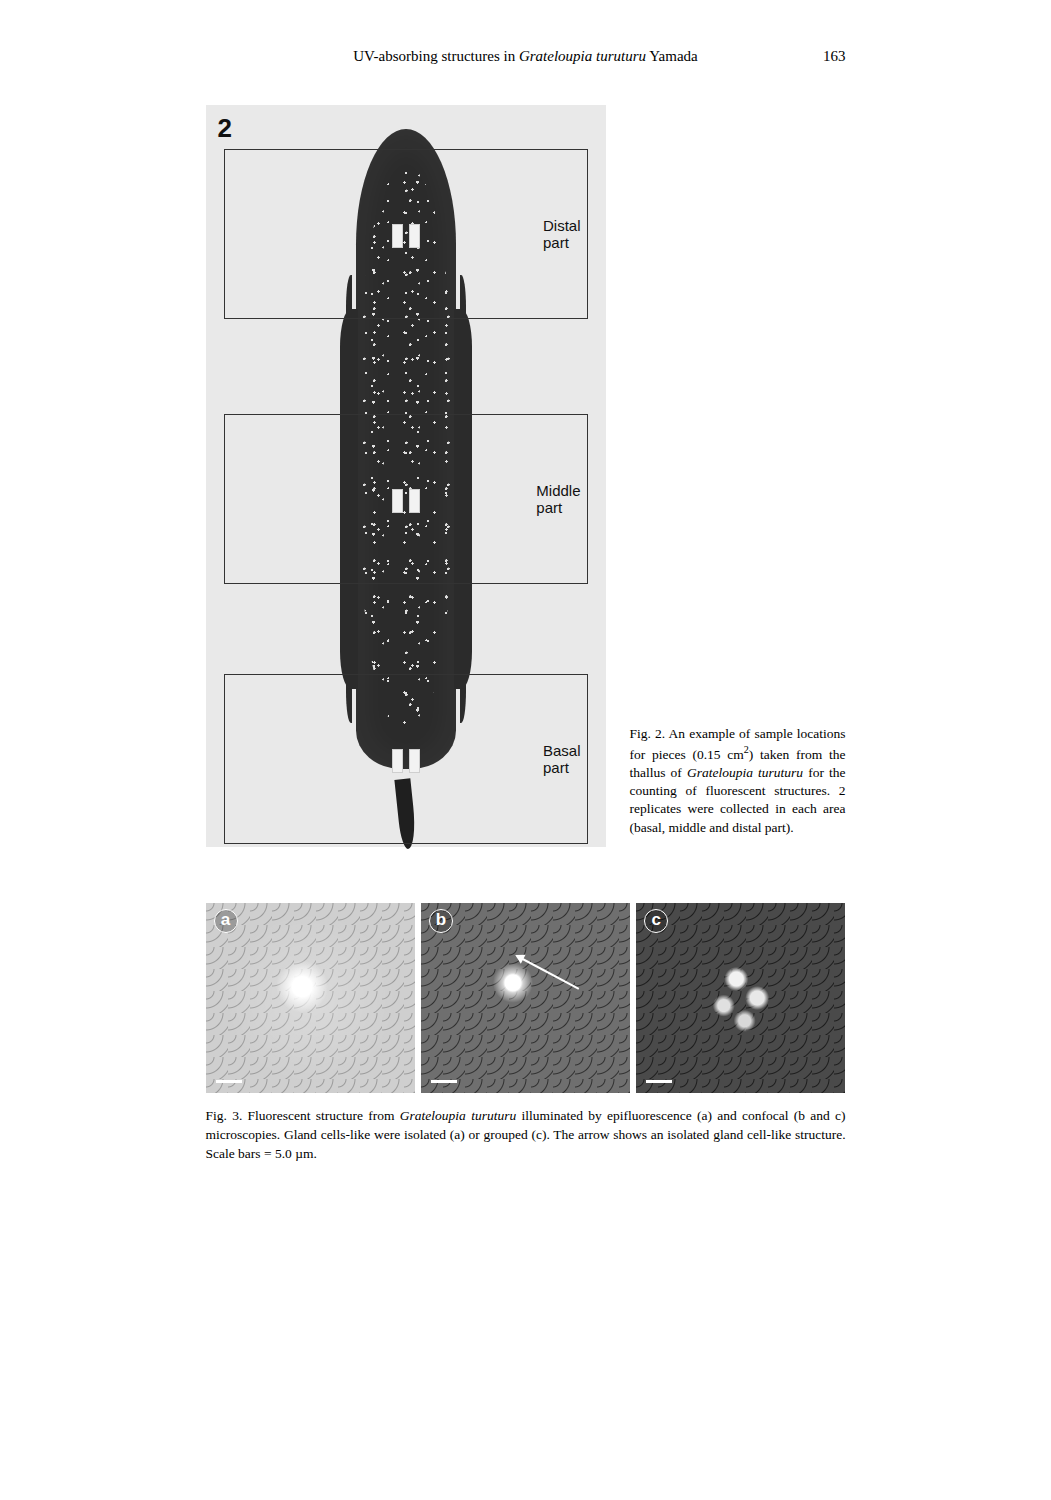UV-absorbing structures in Grateloupia turuturu Yamada
163
2
Distal
part
Middle
part
Basal
part
Fig. 2. An example of sample locations for pieces (0.15 cm2) taken from the thallus of Grateloupia turuturu for the counting of fluorescent structures. 2 replicates were collected in each area (basal, middle and distal part).
a
b
c
Fig. 3. Fluorescent structure from Grateloupia turuturu illuminated by epifluorescence (a) and confocal (b and c) microscopies. Gland cells-like were isolated (a) or grouped (c). The arrow shows an isolated gland cell-like structure. Scale bars = 5.0 µm.